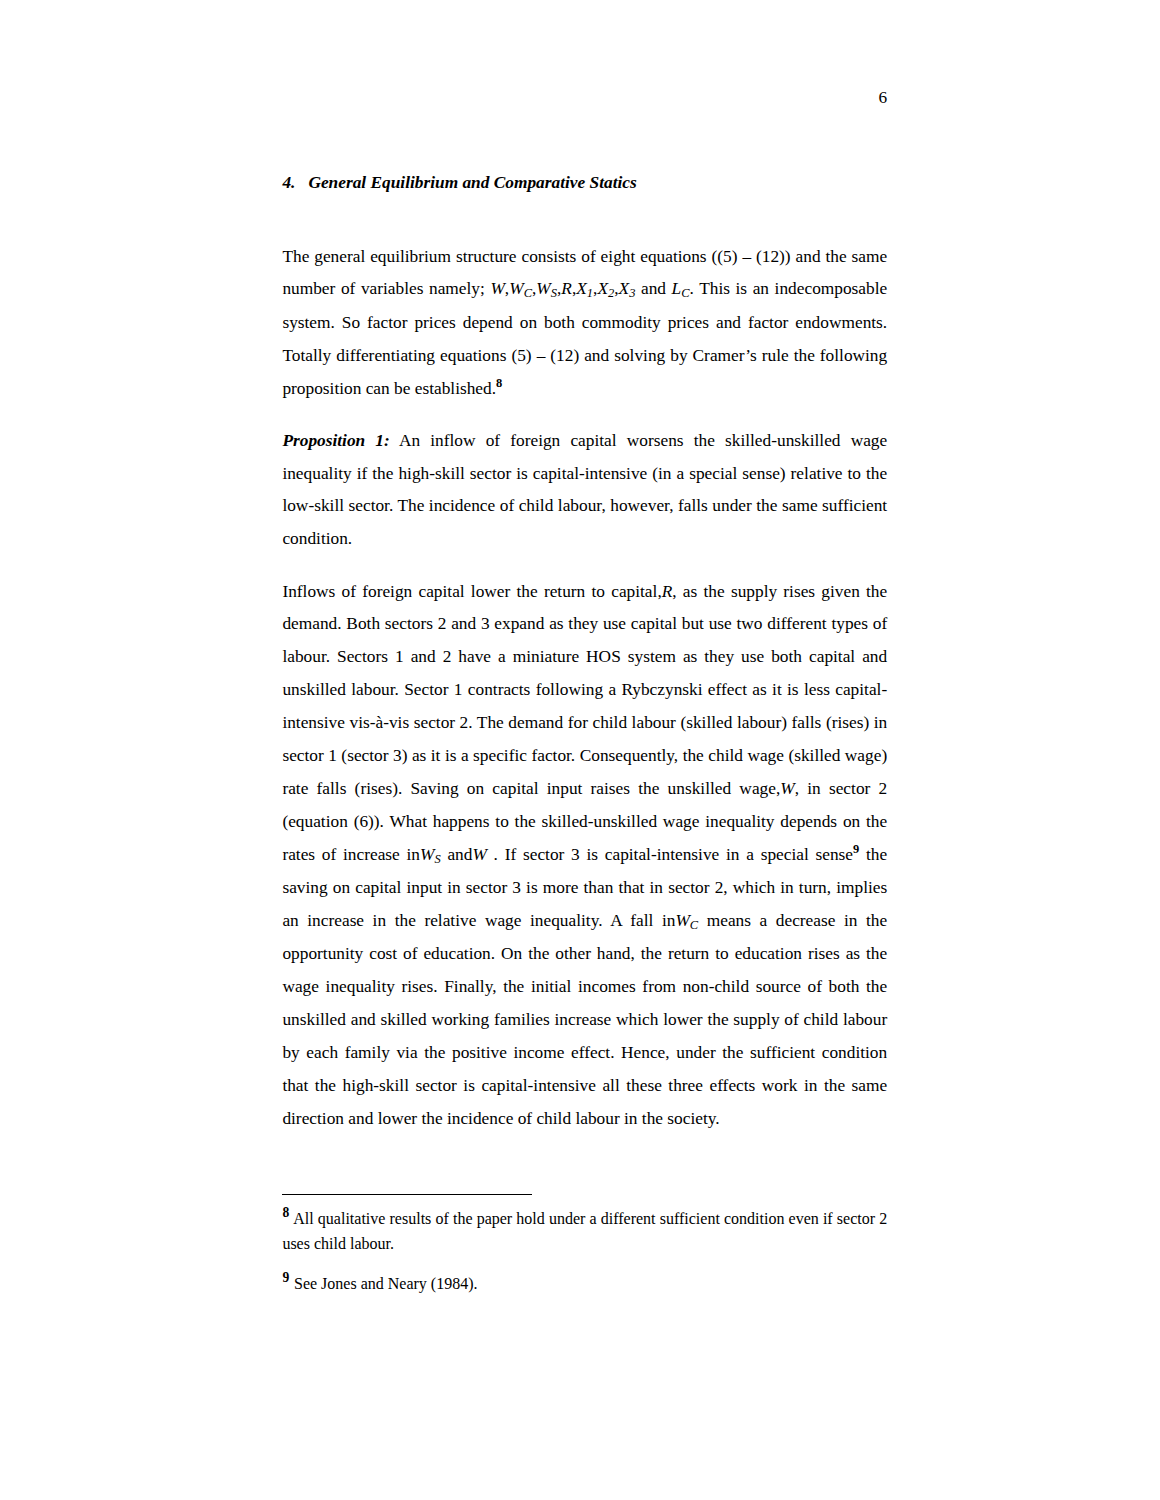6
4. General Equilibrium and Comparative Statics
The general equilibrium structure consists of eight equations ((5) – (12)) and the same number of variables namely; W,WC,WS,R,X1,X2,X3 and LC. This is an indecomposable system. So factor prices depend on both commodity prices and factor endowments. Totally differentiating equations (5) – (12) and solving by Cramer’s rule the following proposition can be established.8
Proposition 1: An inflow of foreign capital worsens the skilled-unskilled wage inequality if the high-skill sector is capital-intensive (in a special sense) relative to the low-skill sector. The incidence of child labour, however, falls under the same sufficient condition.
Inflows of foreign capital lower the return to capital,R, as the supply rises given the demand. Both sectors 2 and 3 expand as they use capital but use two different types of labour. Sectors 1 and 2 have a miniature HOS system as they use both capital and unskilled labour. Sector 1 contracts following a Rybczynski effect as it is less capital-intensive vis-à-vis sector 2. The demand for child labour (skilled labour) falls (rises) in sector 1 (sector 3) as it is a specific factor. Consequently, the child wage (skilled wage) rate falls (rises). Saving on capital input raises the unskilled wage,W, in sector 2 (equation (6)). What happens to the skilled-unskilled wage inequality depends on the rates of increase inWS andW . If sector 3 is capital-intensive in a special sense9 the saving on capital input in sector 3 is more than that in sector 2, which in turn, implies an increase in the relative wage inequality. A fall inWC means a decrease in the opportunity cost of education. On the other hand, the return to education rises as the wage inequality rises. Finally, the initial incomes from non-child source of both the unskilled and skilled working families increase which lower the supply of child labour by each family via the positive income effect. Hence, under the sufficient condition that the high-skill sector is capital-intensive all these three effects work in the same direction and lower the incidence of child labour in the society.
8 All qualitative results of the paper hold under a different sufficient condition even if sector 2 uses child labour.
9 See Jones and Neary (1984).